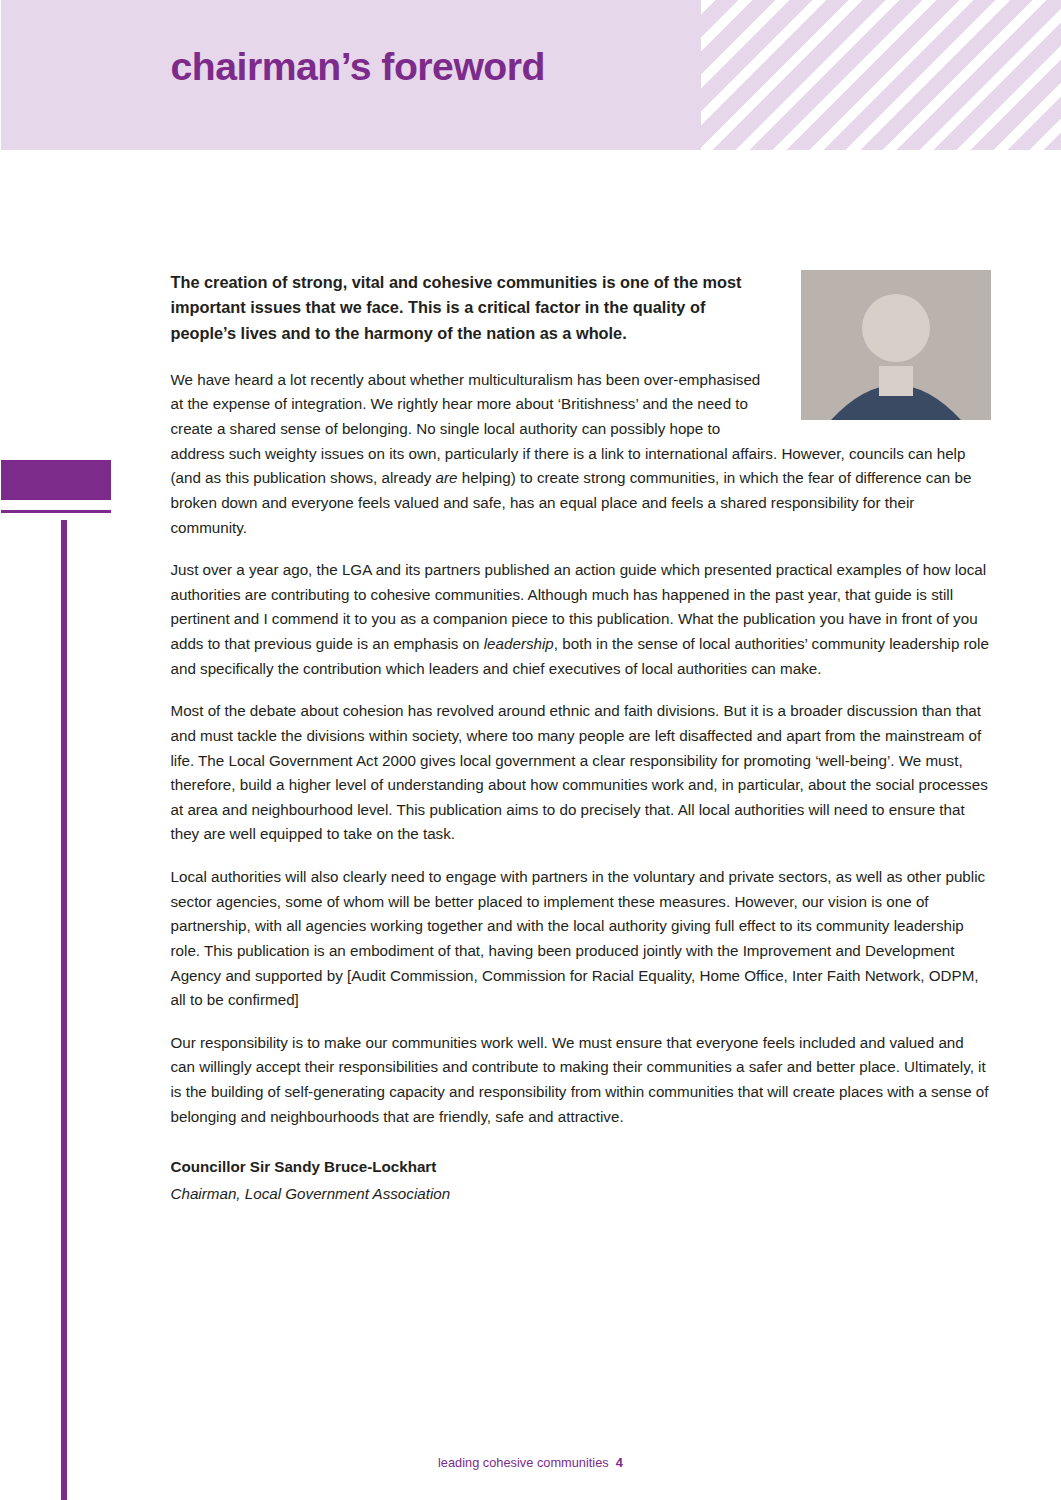chairman’s foreword
community cohesion
The creation of strong, vital and cohesive communities is one of the most important issues that we face. This is a critical factor in the quality of people’s lives and to the harmony of the nation as a whole.
We have heard a lot recently about whether multiculturalism has been over-emphasised at the expense of integration. We rightly hear more about ‘Britishness’ and the need to create a shared sense of belonging. No single local authority can possibly hope to address such weighty issues on its own, particularly if there is a link to international affairs. However, councils can help (and as this publication shows, already are helping) to create strong communities, in which the fear of difference can be broken down and everyone feels valued and safe, has an equal place and feels a shared responsibility for their community.
Just over a year ago, the LGA and its partners published an action guide which presented practical examples of how local authorities are contributing to cohesive communities. Although much has happened in the past year, that guide is still pertinent and I commend it to you as a companion piece to this publication. What the publication you have in front of you adds to that previous guide is an emphasis on leadership, both in the sense of local authorities’ community leadership role and specifically the contribution which leaders and chief executives of local authorities can make.
Most of the debate about cohesion has revolved around ethnic and faith divisions. But it is a broader discussion than that and must tackle the divisions within society, where too many people are left disaffected and apart from the mainstream of life. The Local Government Act 2000 gives local government a clear responsibility for promoting ‘well-being’. We must, therefore, build a higher level of understanding about how communities work and, in particular, about the social processes at area and neighbourhood level. This publication aims to do precisely that. All local authorities will need to ensure that they are well equipped to take on the task.
Local authorities will also clearly need to engage with partners in the voluntary and private sectors, as well as other public sector agencies, some of whom will be better placed to implement these measures. However, our vision is one of partnership, with all agencies working together and with the local authority giving full effect to its community leadership role. This publication is an embodiment of that, having been produced jointly with the Improvement and Development Agency and supported by [Audit Commission, Commission for Racial Equality, Home Office, Inter Faith Network, ODPM, all to be confirmed]
Our responsibility is to make our communities work well. We must ensure that everyone feels included and valued and can willingly accept their responsibilities and contribute to making their communities a safer and better place. Ultimately, it is the building of self-generating capacity and responsibility from within communities that will create places with a sense of belonging and neighbourhoods that are friendly, safe and attractive.
Councillor Sir Sandy Bruce-Lockhart
Chairman, Local Government Association
leading cohesive communities 4